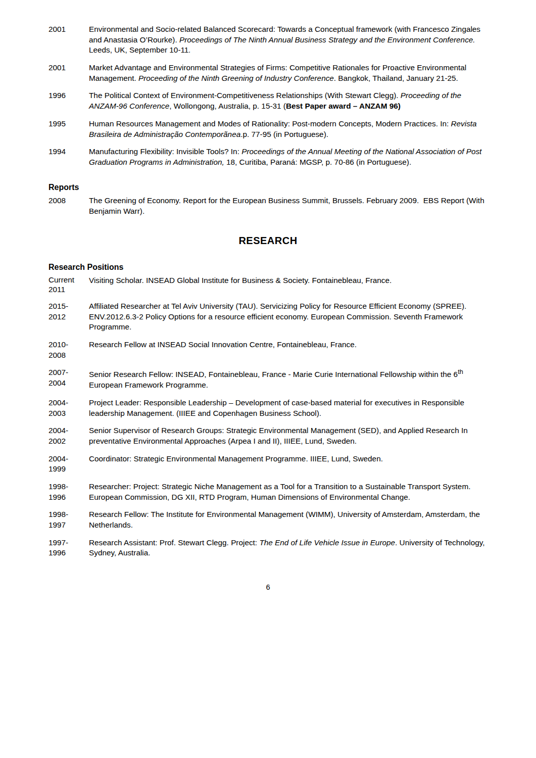2001
Environmental and Socio-related Balanced Scorecard: Towards a Conceptual framework (with Francesco Zingales and Anastasia O’Rourke). Proceedings of The Ninth Annual Business Strategy and the Environment Conference. Leeds, UK, September 10-11.
2001
Market Advantage and Environmental Strategies of Firms: Competitive Rationales for Proactive Environmental Management. Proceeding of the Ninth Greening of Industry Conference. Bangkok, Thailand, January 21-25.
1996
The Political Context of Environment-Competitiveness Relationships (With Stewart Clegg). Proceeding of the ANZAM-96 Conference, Wollongong, Australia, p. 15-31 (Best Paper award – ANZAM 96)
1995
Human Resources Management and Modes of Rationality: Post-modern Concepts, Modern Practices. In: Revista Brasileira de Administração Contemporãnea.p. 77-95 (in Portuguese).
1994
Manufacturing Flexibility: Invisible Tools? In: Proceedings of the Annual Meeting of the National Association of Post Graduation Programs in Administration, 18, Curitiba, Paraná: MGSP, p. 70-86 (in Portuguese).
Reports
2008
The Greening of Economy. Report for the European Business Summit, Brussels. February 2009. EBS Report (With Benjamin Warr).
RESEARCH
Research Positions
Current
2011
Visiting Scholar. INSEAD Global Institute for Business & Society. Fontainebleau, France.
2015-2012
Affiliated Researcher at Tel Aviv University (TAU). Servicizing Policy for Resource Efficient Economy (SPREE). ENV.2012.6.3-2 Policy Options for a resource efficient economy. European Commission. Seventh Framework Programme.
2010-2008
Research Fellow at INSEAD Social Innovation Centre, Fontainebleau, France.
2007-2004
Senior Research Fellow: INSEAD, Fontainebleau, France - Marie Curie International Fellowship within the 6th European Framework Programme.
2004-2003
Project Leader: Responsible Leadership – Development of case-based material for executives in Responsible leadership Management. (IIIEE and Copenhagen Business School).
2004-2002
Senior Supervisor of Research Groups: Strategic Environmental Management (SED), and Applied Research In preventative Environmental Approaches (Arpea I and II), IIIEE, Lund, Sweden.
2004-1999
Coordinator: Strategic Environmental Management Programme. IIIEE, Lund, Sweden.
1998-1996
Researcher: Project: Strategic Niche Management as a Tool for a Transition to a Sustainable Transport System. European Commission, DG XII, RTD Program, Human Dimensions of Environmental Change.
1998-1997
Research Fellow: The Institute for Environmental Management (WIMM), University of Amsterdam, Amsterdam, the Netherlands.
1997-1996
Research Assistant: Prof. Stewart Clegg. Project: The End of Life Vehicle Issue in Europe. University of Technology, Sydney, Australia.
6